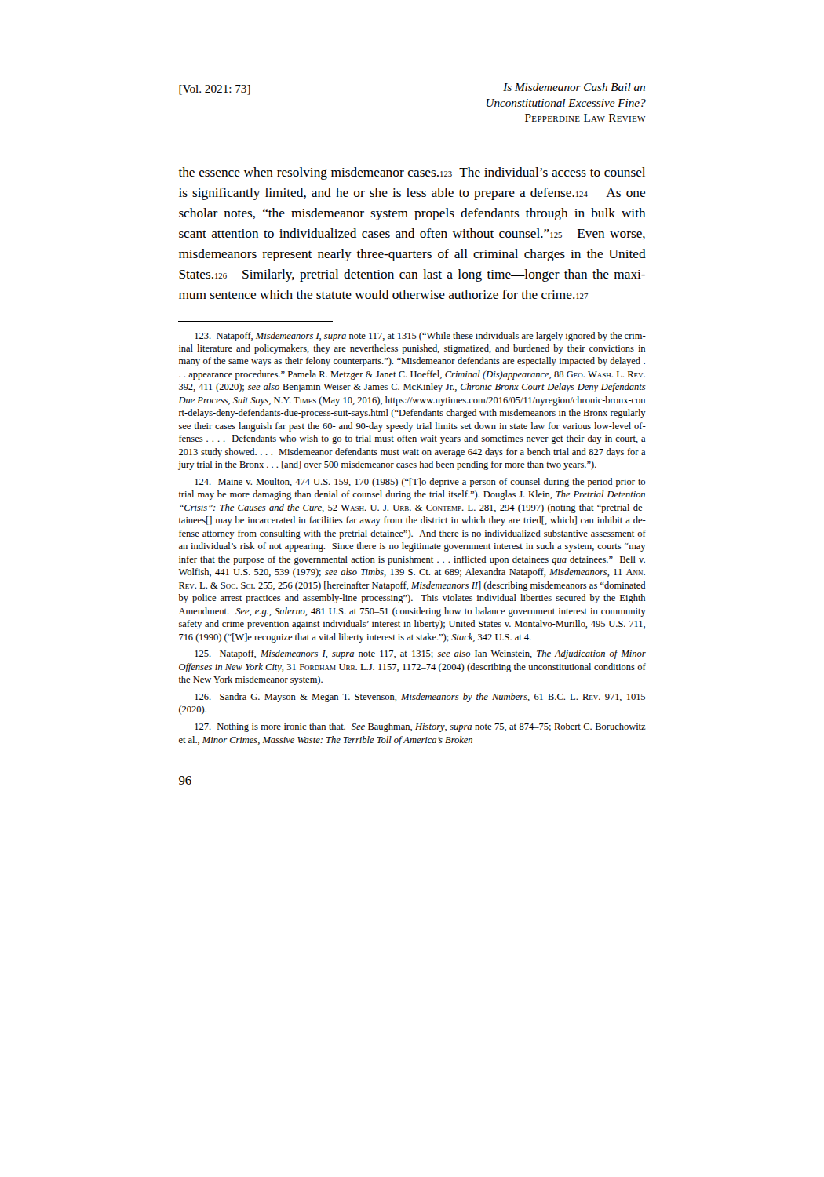[Vol. 2021: 73]
Is Misdemeanor Cash Bail an
Unconstitutional Excessive Fine?
Pepperdine Law Review
the essence when resolving misdemeanor cases.123 The individual’s access to counsel is significantly limited, and he or she is less able to prepare a defense.124 As one scholar notes, “the misdemeanor system propels defendants through in bulk with scant attention to individualized cases and often without counsel.”125 Even worse, misdemeanors represent nearly three-quarters of all criminal charges in the United States.126 Similarly, pretrial detention can last a long time—longer than the maximum sentence which the statute would otherwise authorize for the crime.127
123. Natapoff, Misdemeanors I, supra note 117, at 1315 (“While these individuals are largely ignored by the criminal literature and policymakers, they are nevertheless punished, stigmatized, and burdened by their convictions in many of the same ways as their felony counterparts.”). “Misdemeanor defendants are especially impacted by delayed . . . appearance procedures.” Pamela R. Metzger & Janet C. Hoeffel, Criminal (Dis)appearance, 88 Geo. Wash. L. Rev. 392, 411 (2020); see also Benjamin Weiser & James C. McKinley Jr., Chronic Bronx Court Delays Deny Defendants Due Process, Suit Says, N.Y. Times (May 10, 2016), https://www.nytimes.com/2016/05/11/nyregion/chronic-bronx-court-delays-deny-defendants-due-process-suit-says.html (“Defendants charged with misdemeanors in the Bronx regularly see their cases languish far past the 60- and 90-day speedy trial limits set down in state law for various low-level offenses . . . . Defendants who wish to go to trial must often wait years and sometimes never get their day in court, a 2013 study showed. . . . Misdemeanor defendants must wait on average 642 days for a bench trial and 827 days for a jury trial in the Bronx . . . [and] over 500 misdemeanor cases had been pending for more than two years.”).
124. Maine v. Moulton, 474 U.S. 159, 170 (1985) (“[T]o deprive a person of counsel during the period prior to trial may be more damaging than denial of counsel during the trial itself.”). Douglas J. Klein, The Pretrial Detention “Crisis”: The Causes and the Cure, 52 Wash. U. J. Urb. & Contemp. L. 281, 294 (1997) (noting that “pretrial detainees[] may be incarcerated in facilities far away from the district in which they are tried[, which] can inhibit a defense attorney from consulting with the pretrial detainee”). And there is no individualized substantive assessment of an individual’s risk of not appearing. Since there is no legitimate government interest in such a system, courts “may infer that the purpose of the governmental action is punishment . . . inflicted upon detainees qua detainees.” Bell v. Wolfish, 441 U.S. 520, 539 (1979); see also Timbs, 139 S. Ct. at 689; Alexandra Natapoff, Misdemeanors, 11 Ann. Rev. L. & Soc. Sci. 255, 256 (2015) [hereinafter Natapoff, Misdemeanors II] (describing misdemeanors as “dominated by police arrest practices and assembly-line processing”). This violates individual liberties secured by the Eighth Amendment. See, e.g., Salerno, 481 U.S. at 750–51 (considering how to balance government interest in community safety and crime prevention against individuals’ interest in liberty); United States v. Montalvo-Murillo, 495 U.S. 711, 716 (1990) (“[W]e recognize that a vital liberty interest is at stake.”); Stack, 342 U.S. at 4.
125. Natapoff, Misdemeanors I, supra note 117, at 1315; see also Ian Weinstein, The Adjudication of Minor Offenses in New York City, 31 Fordham Urb. L.J. 1157, 1172–74 (2004) (describing the unconstitutional conditions of the New York misdemeanor system).
126. Sandra G. Mayson & Megan T. Stevenson, Misdemeanors by the Numbers, 61 B.C. L. Rev. 971, 1015 (2020).
127. Nothing is more ironic than that. See Baughman, History, supra note 75, at 874–75; Robert C. Boruchowitz et al., Minor Crimes, Massive Waste: The Terrible Toll of America’s Broken
96